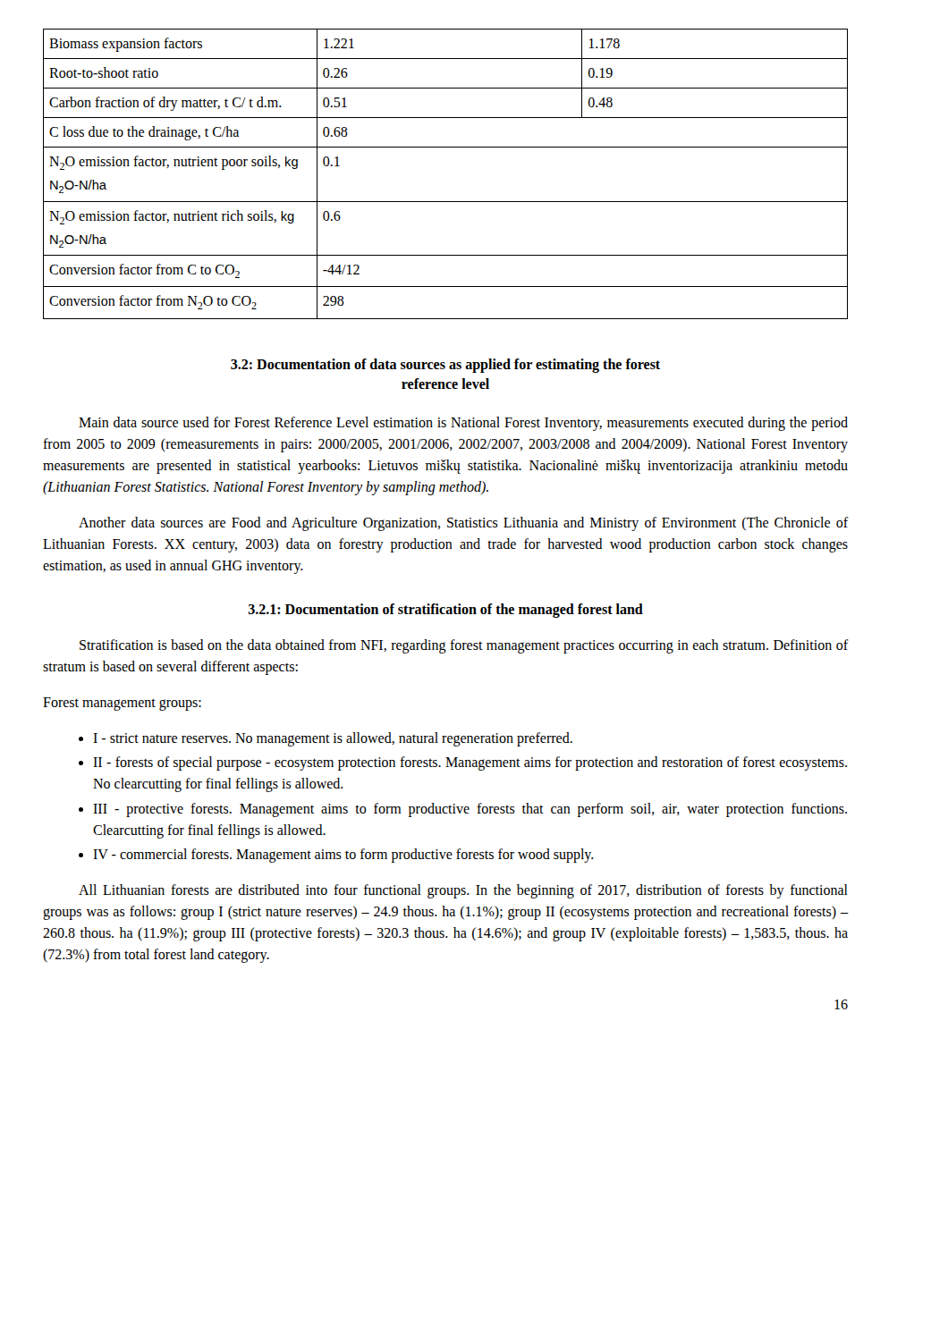| Biomass expansion factors | 1.221 | 1.178 |
| Root-to-shoot ratio | 0.26 | 0.19 |
| Carbon fraction of dry matter, t C/ t d.m. | 0.51 | 0.48 |
| C loss due to the drainage, t C/ha | 0.68 |
| N 2 O emission factor, nutrient poor soils, kg N 2 O-N/ha | 0.1 |
| N 2 O emission factor, nutrient rich soils, kg N 2 O-N/ha | 0.6 |
| Conversion factor from C to CO 2 | -44/12 |
| Conversion factor from N 2 O to CO 2 | 298 |
3.2: Documentation of data sources as applied for estimating the forest
reference level
Main data source used for Forest Reference Level estimation is National Forest Inventory, measurements executed during the period from 2005 to 2009 (remeasurements in pairs: 2000/2005, 2001/2006, 2002/2007, 2003/2008 and 2004/2009). National Forest Inventory measurements are presented in statistical yearbooks: Lietuvos miškų statistika. Nacionalinė miškų inventorizacija atrankiniu metodu (Lithuanian Forest Statistics. National Forest Inventory by sampling method).
Another data sources are Food and Agriculture Organization, Statistics Lithuania and Ministry of Environment (The Chronicle of Lithuanian Forests. XX century, 2003) data on forestry production and trade for harvested wood production carbon stock changes estimation, as used in annual GHG inventory.
3.2.1: Documentation of stratification of the managed forest land
Stratification is based on the data obtained from NFI, regarding forest management practices occurring in each stratum. Definition of stratum is based on several different aspects:
Forest management groups:
I - strict nature reserves. No management is allowed, natural regeneration preferred.
II - forests of special purpose - ecosystem protection forests. Management aims for protection and restoration of forest ecosystems. No clearcutting for final fellings is allowed.
III - protective forests. Management aims to form productive forests that can perform soil, air, water protection functions. Clearcutting for final fellings is allowed.
IV - commercial forests. Management aims to form productive forests for wood supply.
All Lithuanian forests are distributed into four functional groups. In the beginning of 2017, distribution of forests by functional groups was as follows: group I (strict nature reserves) – 24.9 thous. ha (1.1%); group II (ecosystems protection and recreational forests) – 260.8 thous. ha (11.9%); group III (protective forests) – 320.3 thous. ha (14.6%); and group IV (exploitable forests) – 1,583.5, thous. ha (72.3%) from total forest land category.
16